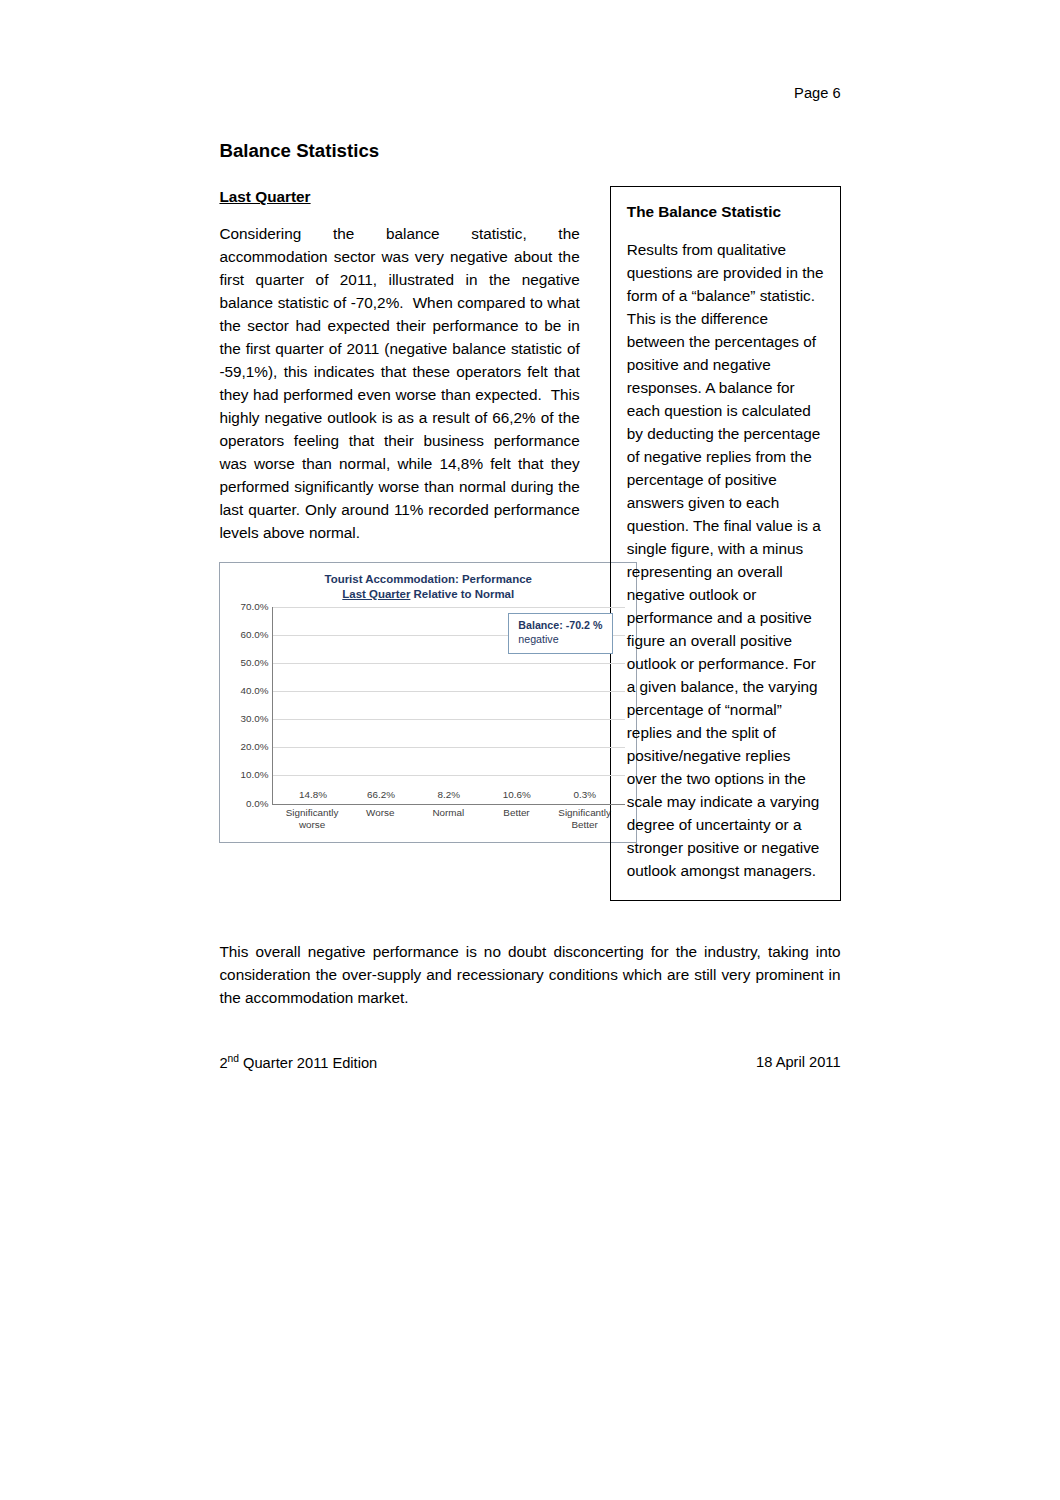Page 6
Balance Statistics
Last Quarter
Considering the balance statistic, the accommodation sector was very negative about the first quarter of 2011, illustrated in the negative balance statistic of -70,2%. When compared to what the sector had expected their performance to be in the first quarter of 2011 (negative balance statistic of -59,1%), this indicates that these operators felt that they had performed even worse than expected. This highly negative outlook is as a result of 66,2% of the operators feeling that their business performance was worse than normal, while 14,8% felt that they performed significantly worse than normal during the last quarter. Only around 11% recorded performance levels above normal.
Tourist Accommodation: Performance
Last Quarter Relative to Normal
70.0% 60.0% 50.0% 40.0% 30.0% 20.0% 10.0% 0.0%
Balance: -70.2 %
negative
14.8%
66.2%
8.2%
10.6%
0.3%
Significantly worse
Worse
Normal
Better
Significantly Better
The Balance Statistic
Results from qualitative questions are provided in the form of a “balance” statistic. This is the difference between the percentages of positive and negative responses. A balance for each question is calculated by deducting the percentage of negative replies from the percentage of positive answers given to each question. The final value is a single figure, with a minus representing an overall negative outlook or performance and a positive figure an overall positive outlook or performance. For a given balance, the varying percentage of “normal” replies and the split of positive/negative replies over the two options in the scale may indicate a varying degree of uncertainty or a stronger positive or negative outlook amongst managers.
This overall negative performance is no doubt disconcerting for the industry, taking into consideration the over-supply and recessionary conditions which are still very prominent in the accommodation market.
2nd Quarter 2011 Edition
18 April 2011